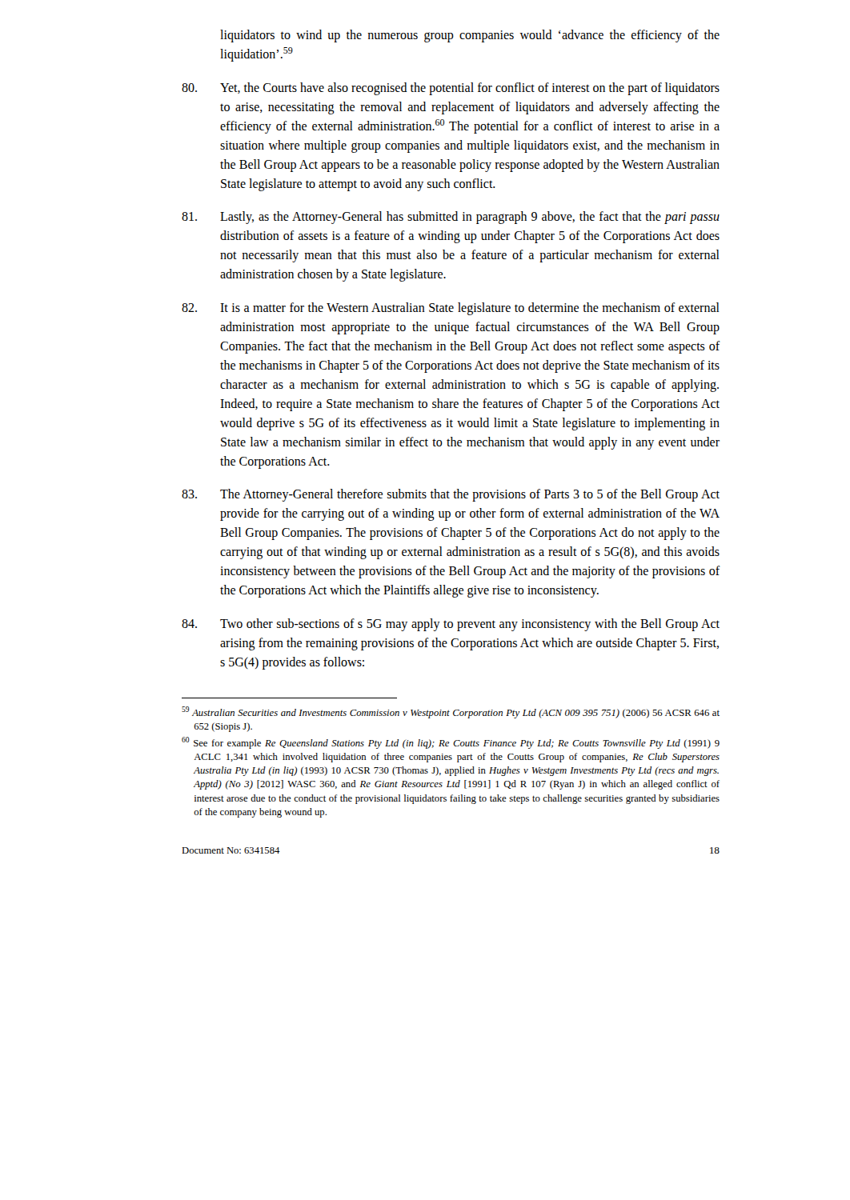liquidators to wind up the numerous group companies would ‘advance the efficiency of the liquidation’.59
80.
Yet, the Courts have also recognised the potential for conflict of interest on the part of liquidators to arise, necessitating the removal and replacement of liquidators and adversely affecting the efficiency of the external administration.60 The potential for a conflict of interest to arise in a situation where multiple group companies and multiple liquidators exist, and the mechanism in the Bell Group Act appears to be a reasonable policy response adopted by the Western Australian State legislature to attempt to avoid any such conflict.
81.
Lastly, as the Attorney-General has submitted in paragraph 9 above, the fact that the pari passu distribution of assets is a feature of a winding up under Chapter 5 of the Corporations Act does not necessarily mean that this must also be a feature of a particular mechanism for external administration chosen by a State legislature.
82.
It is a matter for the Western Australian State legislature to determine the mechanism of external administration most appropriate to the unique factual circumstances of the WA Bell Group Companies. The fact that the mechanism in the Bell Group Act does not reflect some aspects of the mechanisms in Chapter 5 of the Corporations Act does not deprive the State mechanism of its character as a mechanism for external administration to which s 5G is capable of applying. Indeed, to require a State mechanism to share the features of Chapter 5 of the Corporations Act would deprive s 5G of its effectiveness as it would limit a State legislature to implementing in State law a mechanism similar in effect to the mechanism that would apply in any event under the Corporations Act.
83.
The Attorney-General therefore submits that the provisions of Parts 3 to 5 of the Bell Group Act provide for the carrying out of a winding up or other form of external administration of the WA Bell Group Companies. The provisions of Chapter 5 of the Corporations Act do not apply to the carrying out of that winding up or external administration as a result of s 5G(8), and this avoids inconsistency between the provisions of the Bell Group Act and the majority of the provisions of the Corporations Act which the Plaintiffs allege give rise to inconsistency.
84.
Two other sub-sections of s 5G may apply to prevent any inconsistency with the Bell Group Act arising from the remaining provisions of the Corporations Act which are outside Chapter 5. First, s 5G(4) provides as follows:
59 Australian Securities and Investments Commission v Westpoint Corporation Pty Ltd (ACN 009 395 751) (2006) 56 ACSR 646 at 652 (Siopis J).
60 See for example Re Queensland Stations Pty Ltd (in liq); Re Coutts Finance Pty Ltd; Re Coutts Townsville Pty Ltd (1991) 9 ACLC 1,341 which involved liquidation of three companies part of the Coutts Group of companies, Re Club Superstores Australia Pty Ltd (in liq) (1993) 10 ACSR 730 (Thomas J), applied in Hughes v Westgem Investments Pty Ltd (recs and mgrs. Apptd) (No 3) [2012] WASC 360, and Re Giant Resources Ltd [1991] 1 Qd R 107 (Ryan J) in which an alleged conflict of interest arose due to the conduct of the provisional liquidators failing to take steps to challenge securities granted by subsidiaries of the company being wound up.
Document No: 6341584
18